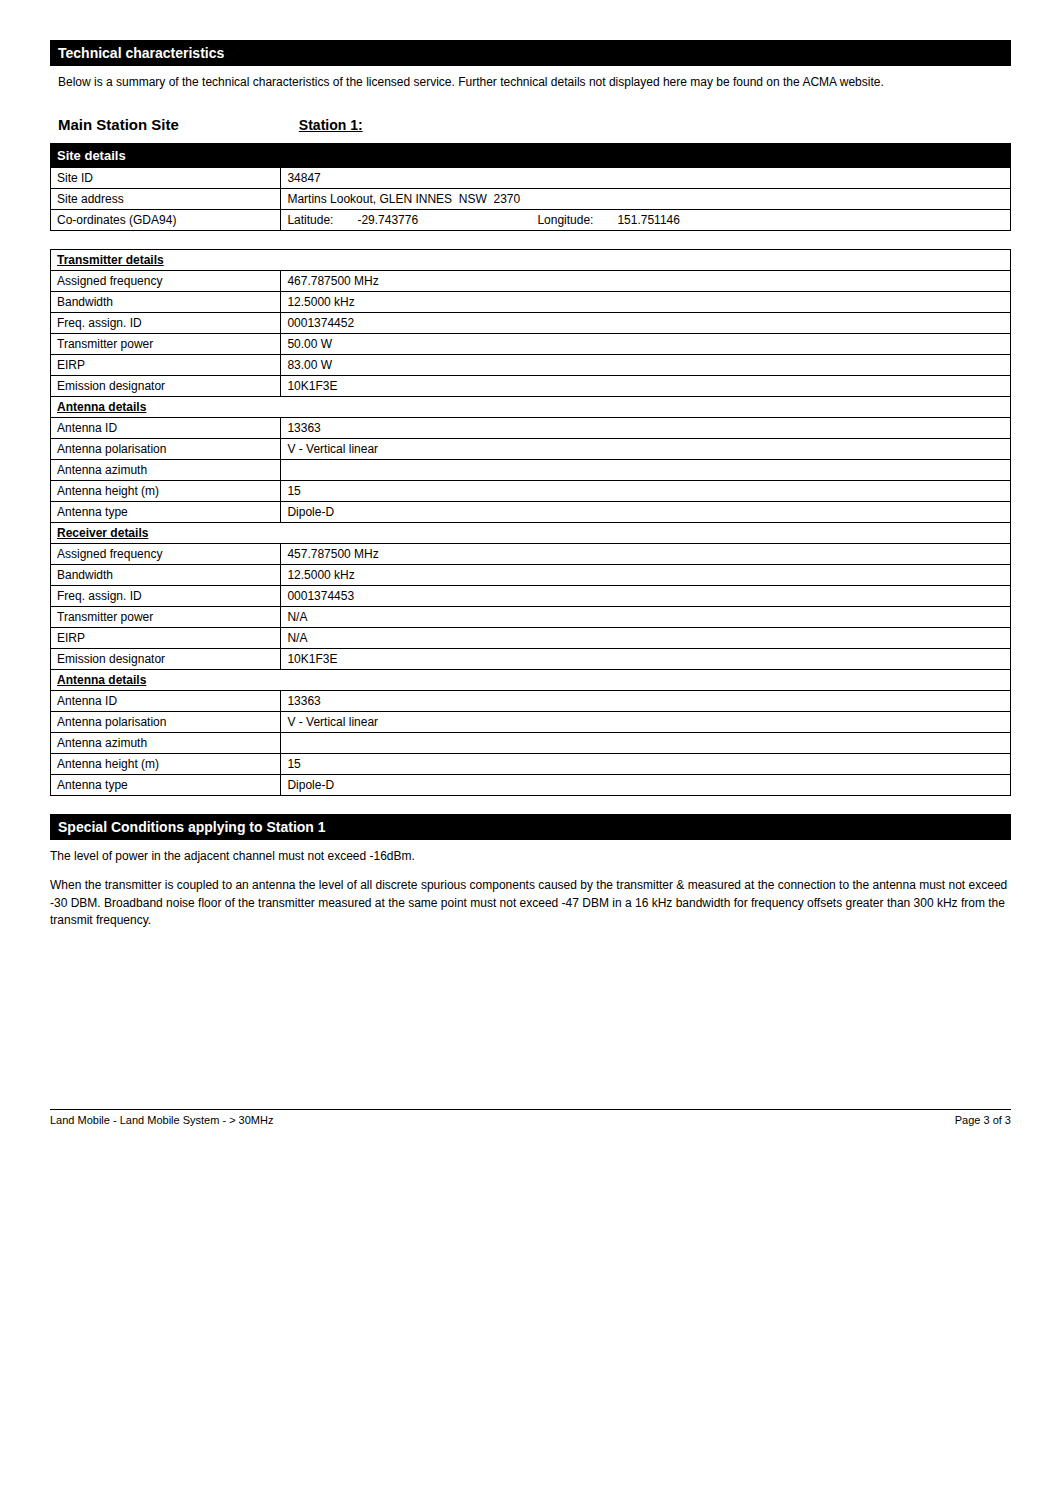Technical characteristics
Below is a summary of the technical characteristics of the licensed service. Further technical details not displayed here may be found on the ACMA website.
Main Station Site
Station 1:
| Site details |
| --- |
| Site ID | 34847 |
| Site address | Martins Lookout, GLEN INNES NSW 2370 |
| Co-ordinates (GDA94) | Latitude: -29.743776 Longitude: 151.751146 |
| Transmitter details |
| Assigned frequency | 467.787500 MHz |
| Bandwidth | 12.5000 kHz |
| Freq. assign. ID | 0001374452 |
| Transmitter power | 50.00 W |
| EIRP | 83.00 W |
| Emission designator | 10K1F3E |
| Antenna details |
| Antenna ID | 13363 |
| Antenna polarisation | V - Vertical linear |
| Antenna azimuth | |
| Antenna height (m) | 15 |
| Antenna type | Dipole-D |
| Receiver details |
| Assigned frequency | 457.787500 MHz |
| Bandwidth | 12.5000 kHz |
| Freq. assign. ID | 0001374453 |
| Transmitter power | N/A |
| EIRP | N/A |
| Emission designator | 10K1F3E |
| Antenna details |
| Antenna ID | 13363 |
| Antenna polarisation | V - Vertical linear |
| Antenna azimuth | |
| Antenna height (m) | 15 |
| Antenna type | Dipole-D |
Special Conditions applying to Station 1
The level of power in the adjacent channel must not exceed -16dBm.
When the transmitter is coupled to an antenna the level of all discrete spurious components caused by the transmitter & measured at the connection to the antenna must not exceed -30 DBM. Broadband noise floor of the transmitter measured at the same point must not exceed -47 DBM in a 16 kHz bandwidth for frequency offsets greater than 300 kHz from the transmit frequency.
Land Mobile - Land Mobile System - > 30MHz Page 3 of 3